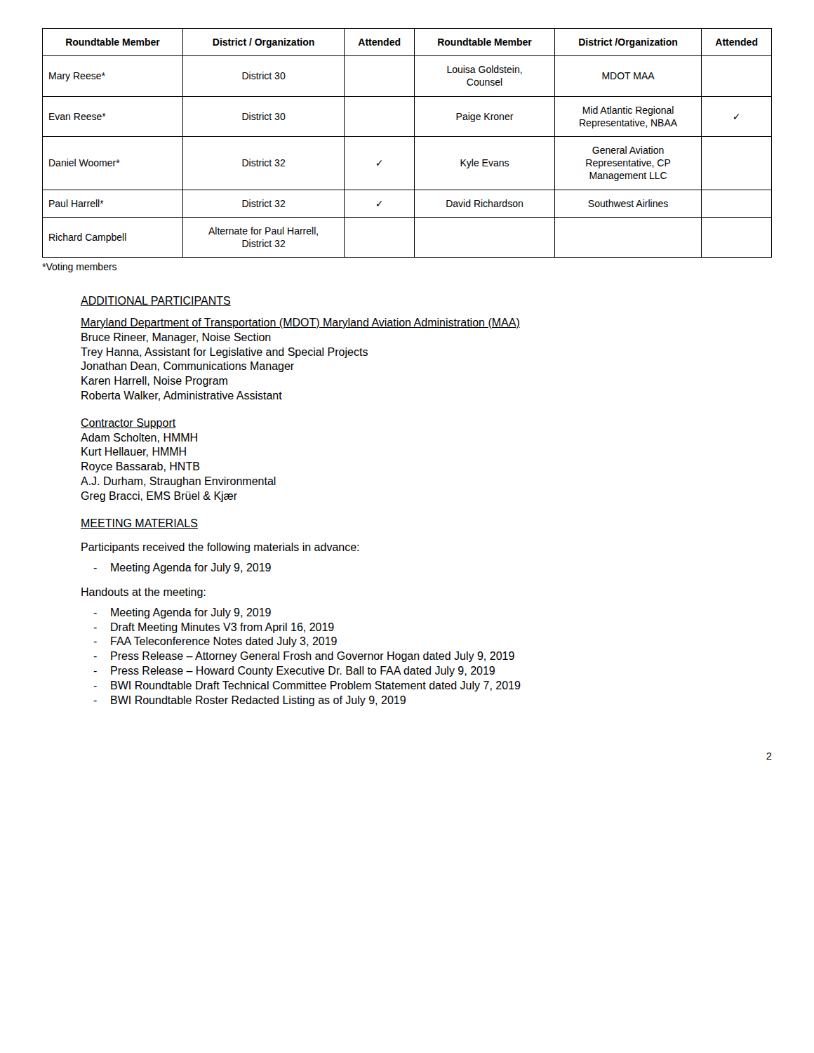| Roundtable Member | District / Organization | Attended | Roundtable Member | District /Organization | Attended |
| --- | --- | --- | --- | --- | --- |
| Mary Reese* | District 30 | | Louisa Goldstein, Counsel | MDOT MAA | |
| Evan Reese* | District 30 | | Paige Kroner | Mid Atlantic Regional Representative, NBAA | ✓ |
| Daniel Woomer* | District 32 | ✓ | Kyle Evans | General Aviation Representative, CP Management LLC | |
| Paul Harrell* | District 32 | ✓ | David Richardson | Southwest Airlines | |
| Richard Campbell | Alternate for Paul Harrell, District 32 | | | | |
*Voting members
ADDITIONAL PARTICIPANTS
Maryland Department of Transportation (MDOT) Maryland Aviation Administration (MAA)
Bruce Rineer, Manager, Noise Section
Trey Hanna, Assistant for Legislative and Special Projects
Jonathan Dean, Communications Manager
Karen Harrell, Noise Program
Roberta Walker, Administrative Assistant
Contractor Support
Adam Scholten, HMMH
Kurt Hellauer, HMMH
Royce Bassarab, HNTB
A.J. Durham, Straughan Environmental
Greg Bracci, EMS Brüel & Kjær
MEETING MATERIALS
Participants received the following materials in advance:
Meeting Agenda for July 9, 2019
Handouts at the meeting:
Meeting Agenda for July 9, 2019
Draft Meeting Minutes V3 from April 16, 2019
FAA Teleconference Notes dated July 3, 2019
Press Release – Attorney General Frosh and Governor Hogan dated July 9, 2019
Press Release – Howard County Executive Dr. Ball to FAA dated July 9, 2019
BWI Roundtable Draft Technical Committee Problem Statement dated July 7, 2019
BWI Roundtable Roster Redacted Listing as of July 9, 2019
2